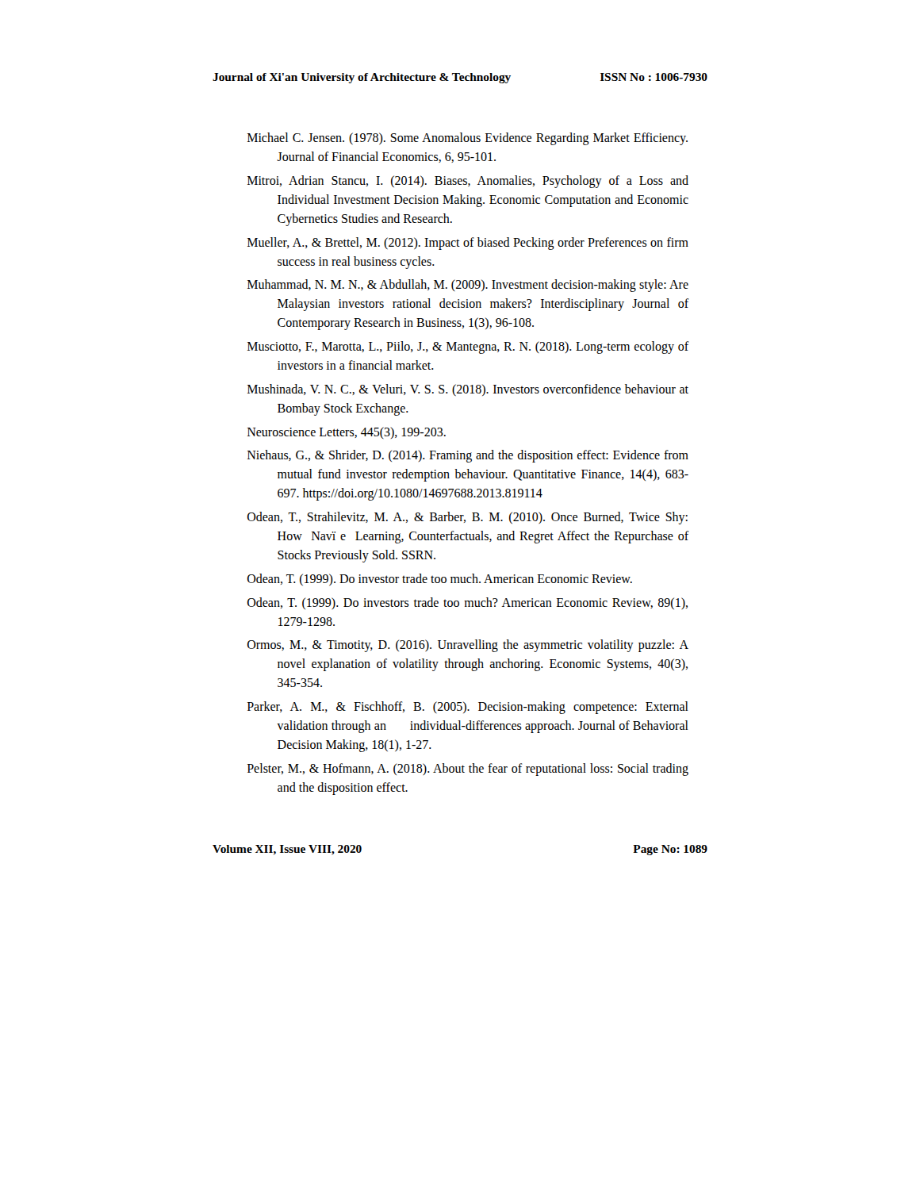Journal of Xi'an University of Architecture & Technology
ISSN No : 1006-7930
Michael C. Jensen. (1978). Some Anomalous Evidence Regarding Market Efficiency. Journal of Financial Economics, 6, 95-101.
Mitroi, Adrian Stancu, I. (2014). Biases, Anomalies, Psychology of a Loss and Individual Investment Decision Making. Economic Computation and Economic Cybernetics Studies and Research.
Mueller, A., & Brettel, M. (2012). Impact of biased Pecking order Preferences on firm success in real business cycles.
Muhammad, N. M. N., & Abdullah, M. (2009). Investment decision-making style: Are Malaysian investors rational decision makers? Interdisciplinary Journal of Contemporary Research in Business, 1(3), 96-108.
Musciotto, F., Marotta, L., Piilo, J., & Mantegna, R. N. (2018). Long-term ecology of investors in a financial market.
Mushinada, V. N. C., & Veluri, V. S. S. (2018). Investors overconfidence behaviour at Bombay Stock Exchange.
Neuroscience Letters, 445(3), 199-203.
Niehaus, G., & Shrider, D. (2014). Framing and the disposition effect: Evidence from mutual fund investor redemption behaviour. Quantitative Finance, 14(4), 683-697. https://doi.org/10.1080/14697688.2013.819114
Odean, T., Strahilevitz, M. A., & Barber, B. M. (2010). Once Burned, Twice Shy: How Navï e Learning, Counterfactuals, and Regret Affect the Repurchase of Stocks Previously Sold. SSRN.
Odean, T. (1999). Do investor trade too much. American Economic Review.
Odean, T. (1999). Do investors trade too much? American Economic Review, 89(1), 1279-1298.
Ormos, M., & Timotity, D. (2016). Unravelling the asymmetric volatility puzzle: A novel explanation of volatility through anchoring. Economic Systems, 40(3), 345-354.
Parker, A. M., & Fischhoff, B. (2005). Decision-making competence: External validation through an individual-differences approach. Journal of Behavioral Decision Making, 18(1), 1-27.
Pelster, M., & Hofmann, A. (2018). About the fear of reputational loss: Social trading and the disposition effect.
Volume XII, Issue VIII, 2020
Page No: 1089